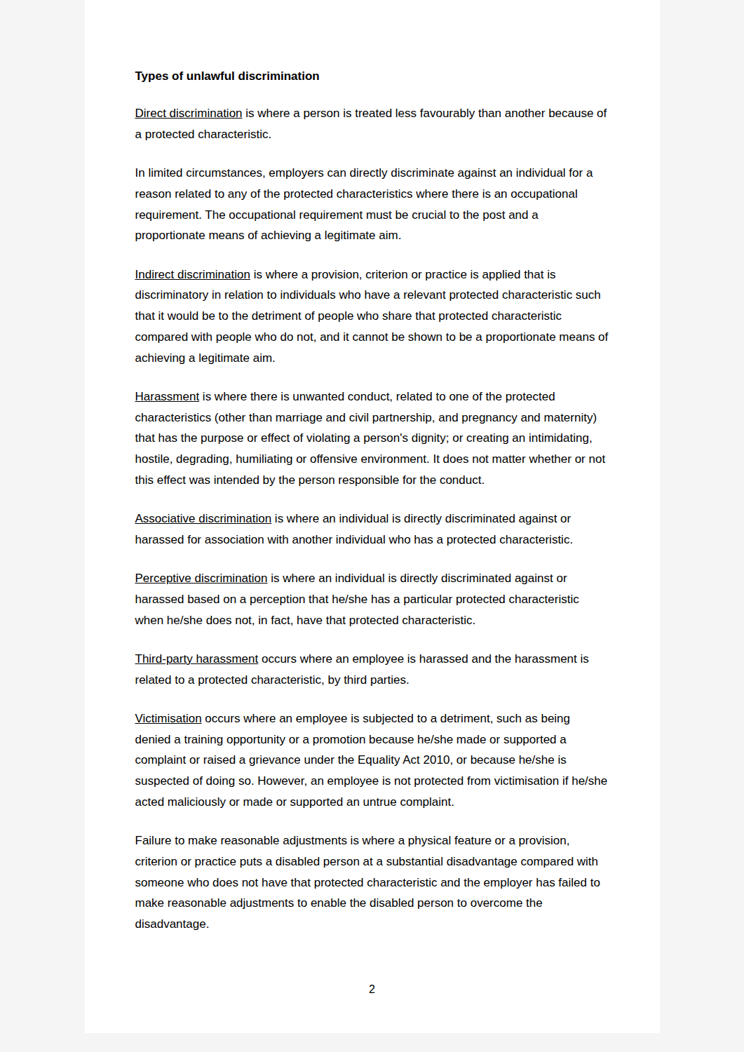Types of unlawful discrimination
Direct discrimination is where a person is treated less favourably than another because of a protected characteristic.
In limited circumstances, employers can directly discriminate against an individual for a reason related to any of the protected characteristics where there is an occupational requirement. The occupational requirement must be crucial to the post and a proportionate means of achieving a legitimate aim.
Indirect discrimination is where a provision, criterion or practice is applied that is discriminatory in relation to individuals who have a relevant protected characteristic such that it would be to the detriment of people who share that protected characteristic compared with people who do not, and it cannot be shown to be a proportionate means of achieving a legitimate aim.
Harassment is where there is unwanted conduct, related to one of the protected characteristics (other than marriage and civil partnership, and pregnancy and maternity) that has the purpose or effect of violating a person's dignity; or creating an intimidating, hostile, degrading, humiliating or offensive environment. It does not matter whether or not this effect was intended by the person responsible for the conduct.
Associative discrimination is where an individual is directly discriminated against or harassed for association with another individual who has a protected characteristic.
Perceptive discrimination is where an individual is directly discriminated against or harassed based on a perception that he/she has a particular protected characteristic when he/she does not, in fact, have that protected characteristic.
Third-party harassment occurs where an employee is harassed and the harassment is related to a protected characteristic, by third parties.
Victimisation occurs where an employee is subjected to a detriment, such as being denied a training opportunity or a promotion because he/she made or supported a complaint or raised a grievance under the Equality Act 2010, or because he/she is suspected of doing so. However, an employee is not protected from victimisation if he/she acted maliciously or made or supported an untrue complaint.
Failure to make reasonable adjustments is where a physical feature or a provision, criterion or practice puts a disabled person at a substantial disadvantage compared with someone who does not have that protected characteristic and the employer has failed to make reasonable adjustments to enable the disabled person to overcome the disadvantage.
2